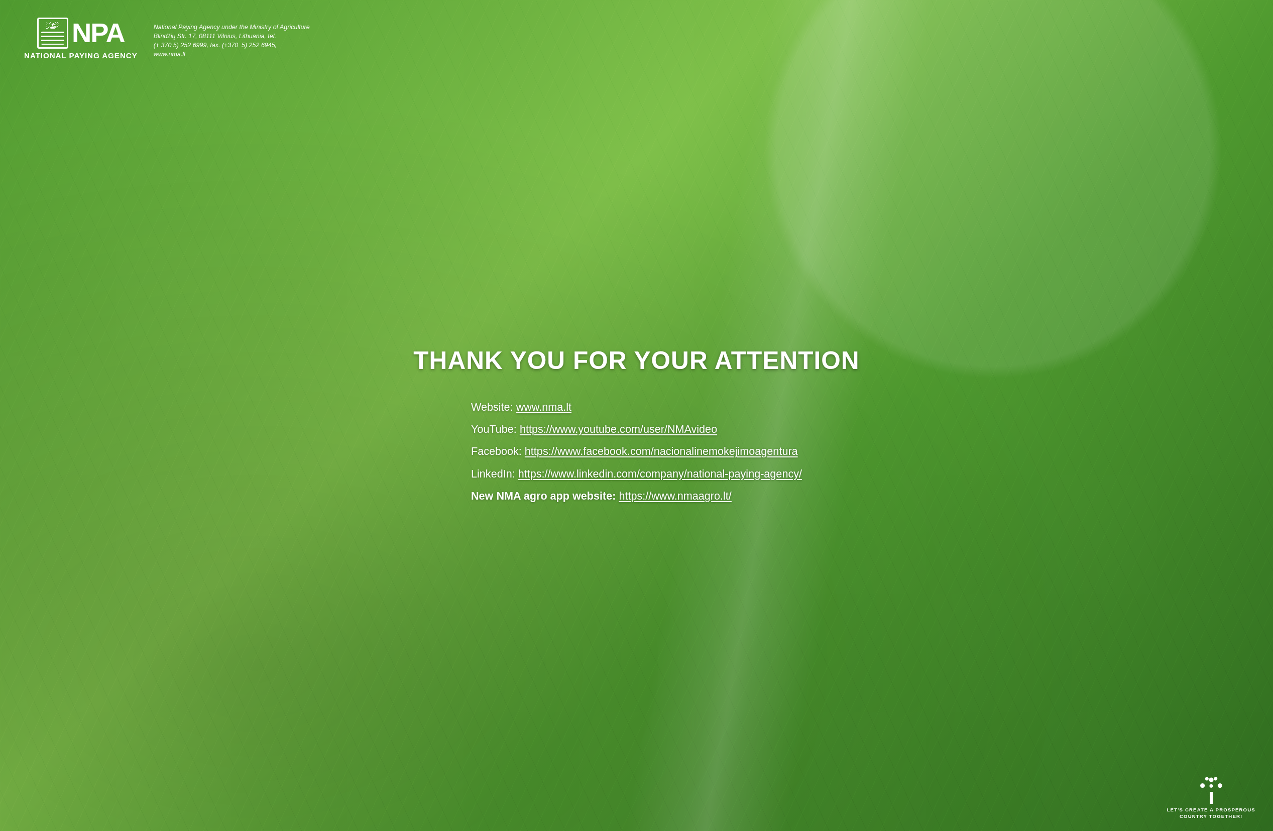NPA
NATIONAL PAYING AGENCY
National Paying Agency under the Ministry of Agriculture
Blindžių Str. 17, 08111 Vilnius, Lithuania, tel. (+ 370 5) 252 6999, fax. (+370 5) 252 6945,
www.nma.lt
THANK YOU FOR YOUR ATTENTION
Website: www.nma.lt
YouTube: https://www.youtube.com/user/NMAvideo
Facebook: https://www.facebook.com/nacionalinemokejimoagentura
LinkedIn: https://www.linkedin.com/company/national-paying-agency/
New NMA agro app website: https://www.nmaagro.lt/
Let's create a prosperous
country together!